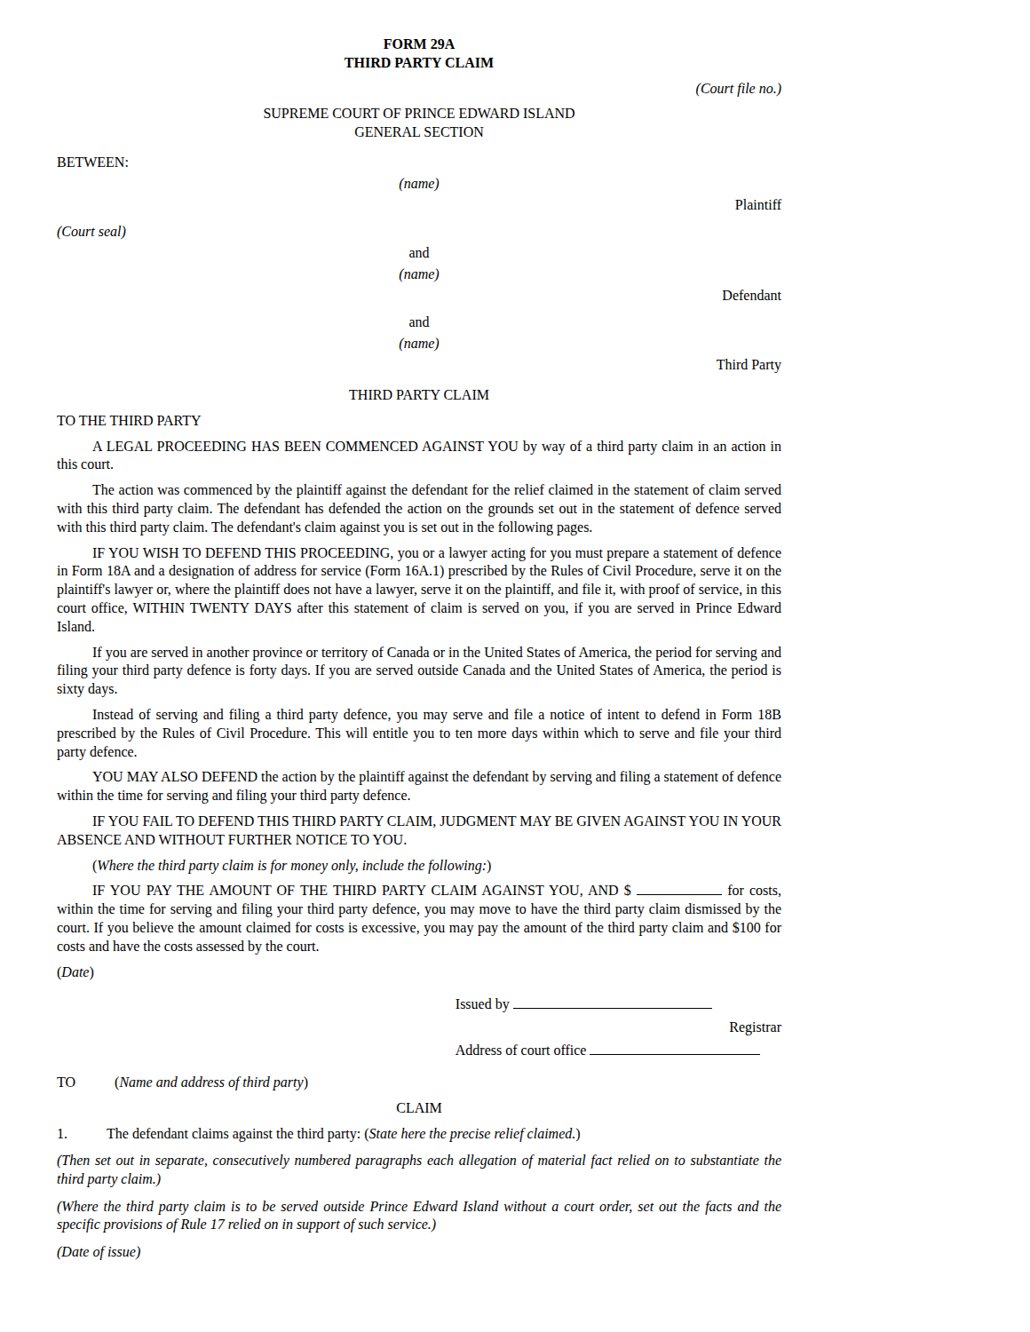FORM 29A
THIRD PARTY CLAIM
(Court file no.)
SUPREME COURT OF PRINCE EDWARD ISLAND
GENERAL SECTION
BETWEEN:
(name)
Plaintiff
(Court seal)
and
(name)
Defendant
and
(name)
Third Party
THIRD PARTY CLAIM
TO THE THIRD PARTY
A LEGAL PROCEEDING HAS BEEN COMMENCED AGAINST YOU by way of a third party claim in an action in this court.
The action was commenced by the plaintiff against the defendant for the relief claimed in the statement of claim served with this third party claim. The defendant has defended the action on the grounds set out in the statement of defence served with this third party claim. The defendant's claim against you is set out in the following pages.
IF YOU WISH TO DEFEND THIS PROCEEDING, you or a lawyer acting for you must prepare a statement of defence in Form 18A and a designation of address for service (Form 16A.1) prescribed by the Rules of Civil Procedure, serve it on the plaintiff's lawyer or, where the plaintiff does not have a lawyer, serve it on the plaintiff, and file it, with proof of service, in this court office, WITHIN TWENTY DAYS after this statement of claim is served on you, if you are served in Prince Edward Island.
If you are served in another province or territory of Canada or in the United States of America, the period for serving and filing your third party defence is forty days. If you are served outside Canada and the United States of America, the period is sixty days.
Instead of serving and filing a third party defence, you may serve and file a notice of intent to defend in Form 18B prescribed by the Rules of Civil Procedure. This will entitle you to ten more days within which to serve and file your third party defence.
YOU MAY ALSO DEFEND the action by the plaintiff against the defendant by serving and filing a statement of defence within the time for serving and filing your third party defence.
IF YOU FAIL TO DEFEND THIS THIRD PARTY CLAIM, JUDGMENT MAY BE GIVEN AGAINST YOU IN YOUR ABSENCE AND WITHOUT FURTHER NOTICE TO YOU.
(Where the third party claim is for money only, include the following:)
IF YOU PAY THE AMOUNT OF THE THIRD PARTY CLAIM AGAINST YOU, AND $ for costs, within the time for serving and filing your third party defence, you may move to have the third party claim dismissed by the court. If you believe the amount claimed for costs is excessive, you may pay the amount of the third party claim and $100 for costs and have the costs assessed by the court.
(Date)
Issued by
Registrar
Address of court office
TO (Name and address of third party)
CLAIM
1. The defendant claims against the third party: (State here the precise relief claimed.)
(Then set out in separate, consecutively numbered paragraphs each allegation of material fact relied on to substantiate the third party claim.)
(Where the third party claim is to be served outside Prince Edward Island without a court order, set out the facts and the specific provisions of Rule 17 relied on in support of such service.)
(Date of issue)